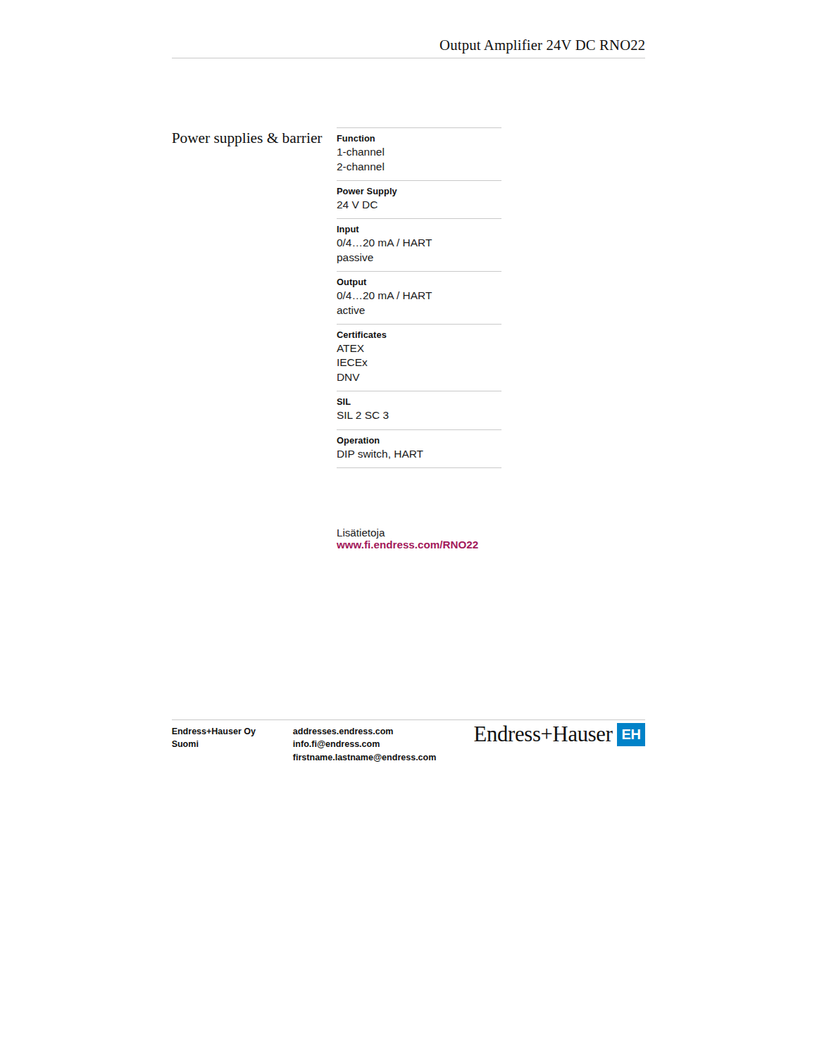Output Amplifier 24V DC RNO22
Power supplies & barrier
Function
1-channel
2-channel
Power Supply
24 V DC
Input
0/4…20 mA / HART
passive
Output
0/4…20 mA / HART
active
Certificates
ATEX
IECEx
DNV
SIL
SIL 2 SC 3
Operation
DIP switch, HART
Lisätietoja www.fi.endress.com/RNO22
Endress+Hauser Oy
Suomi
addresses.endress.com
info.fi@endress.com
firstname.lastname@endress.com
Endress+Hauser EH